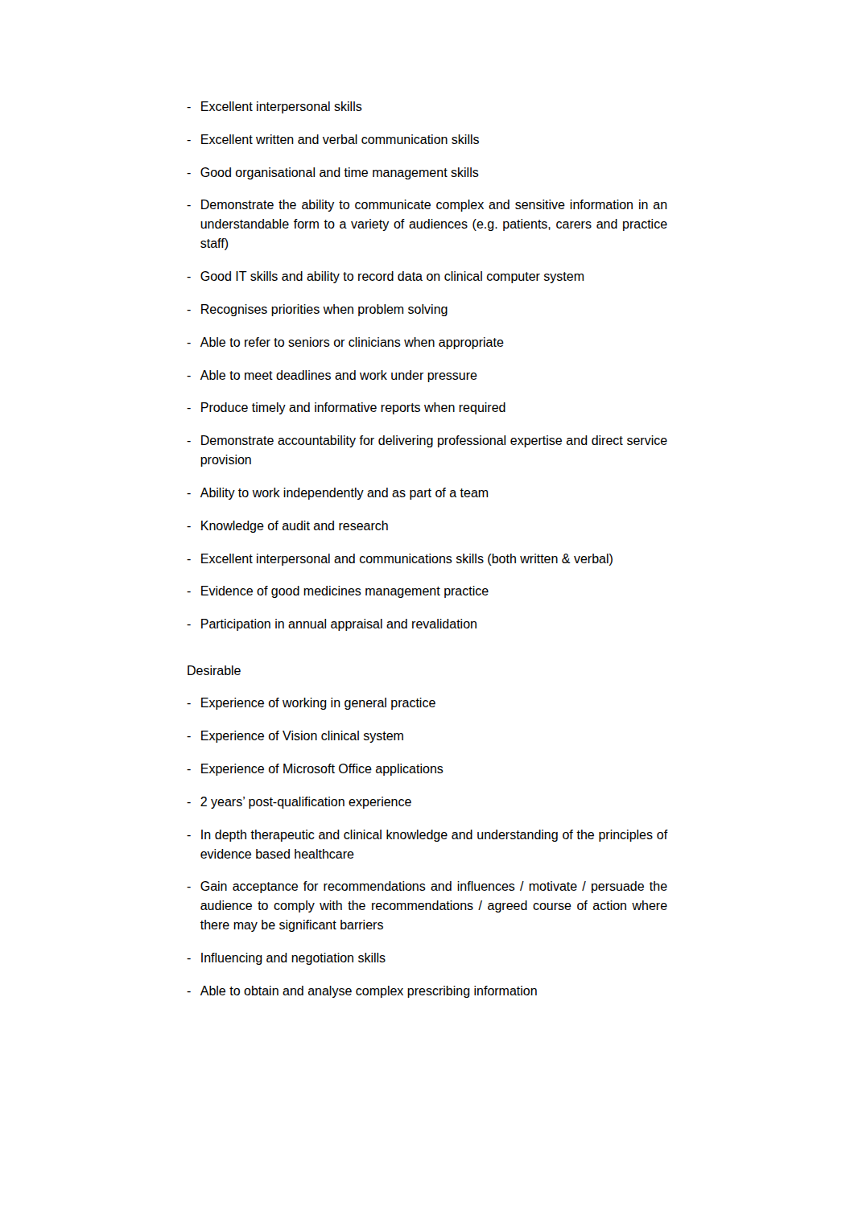Excellent interpersonal skills
Excellent written and verbal communication skills
Good organisational and time management skills
Demonstrate the ability to communicate complex and sensitive information in an understandable form to a variety of audiences (e.g. patients, carers and practice staff)
Good IT skills and ability to record data on clinical computer system
Recognises priorities when problem solving
Able to refer to seniors or clinicians when appropriate
Able to meet deadlines and work under pressure
Produce timely and informative reports when required
Demonstrate accountability for delivering professional expertise and direct service provision
Ability to work independently and as part of a team
Knowledge of audit and research
Excellent interpersonal and communications skills (both written & verbal)
Evidence of good medicines management practice
Participation in annual appraisal and revalidation
Desirable
Experience of working in general practice
Experience of Vision clinical system
Experience of Microsoft Office applications
2 years’ post-qualification experience
In depth therapeutic and clinical knowledge and understanding of the principles of evidence based healthcare
Gain acceptance for recommendations and influences / motivate / persuade the audience to comply with the recommendations / agreed course of action where there may be significant barriers
Influencing and negotiation skills
Able to obtain and analyse complex prescribing information